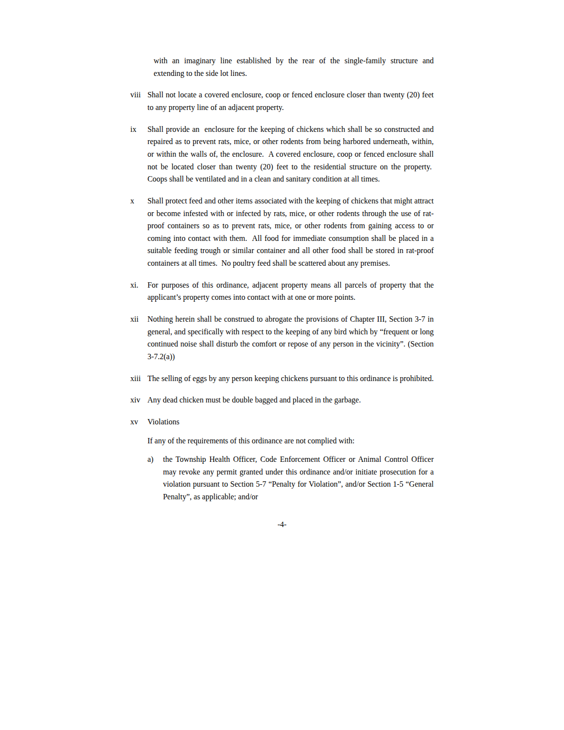with an imaginary line established by the rear of the single-family structure and extending to the side lot lines.
viii Shall not locate a covered enclosure, coop or fenced enclosure closer than twenty (20) feet to any property line of an adjacent property.
ix Shall provide an enclosure for the keeping of chickens which shall be so constructed and repaired as to prevent rats, mice, or other rodents from being harbored underneath, within, or within the walls of, the enclosure. A covered enclosure, coop or fenced enclosure shall not be located closer than twenty (20) feet to the residential structure on the property. Coops shall be ventilated and in a clean and sanitary condition at all times.
x Shall protect feed and other items associated with the keeping of chickens that might attract or become infested with or infected by rats, mice, or other rodents through the use of rat-proof containers so as to prevent rats, mice, or other rodents from gaining access to or coming into contact with them. All food for immediate consumption shall be placed in a suitable feeding trough or similar container and all other food shall be stored in rat-proof containers at all times. No poultry feed shall be scattered about any premises.
xi. For purposes of this ordinance, adjacent property means all parcels of property that the applicant’s property comes into contact with at one or more points.
xii Nothing herein shall be construed to abrogate the provisions of Chapter III, Section 3-7 in general, and specifically with respect to the keeping of any bird which by “frequent or long continued noise shall disturb the comfort or repose of any person in the vicinity”. (Section 3-7.2(a))
xiii The selling of eggs by any person keeping chickens pursuant to this ordinance is prohibited.
xiv Any dead chicken must be double bagged and placed in the garbage.
xv Violations
If any of the requirements of this ordinance are not complied with:
a) the Township Health Officer, Code Enforcement Officer or Animal Control Officer may revoke any permit granted under this ordinance and/or initiate prosecution for a violation pursuant to Section 5-7 “Penalty for Violation”, and/or Section 1-5 “General Penalty”, as applicable; and/or
-4-